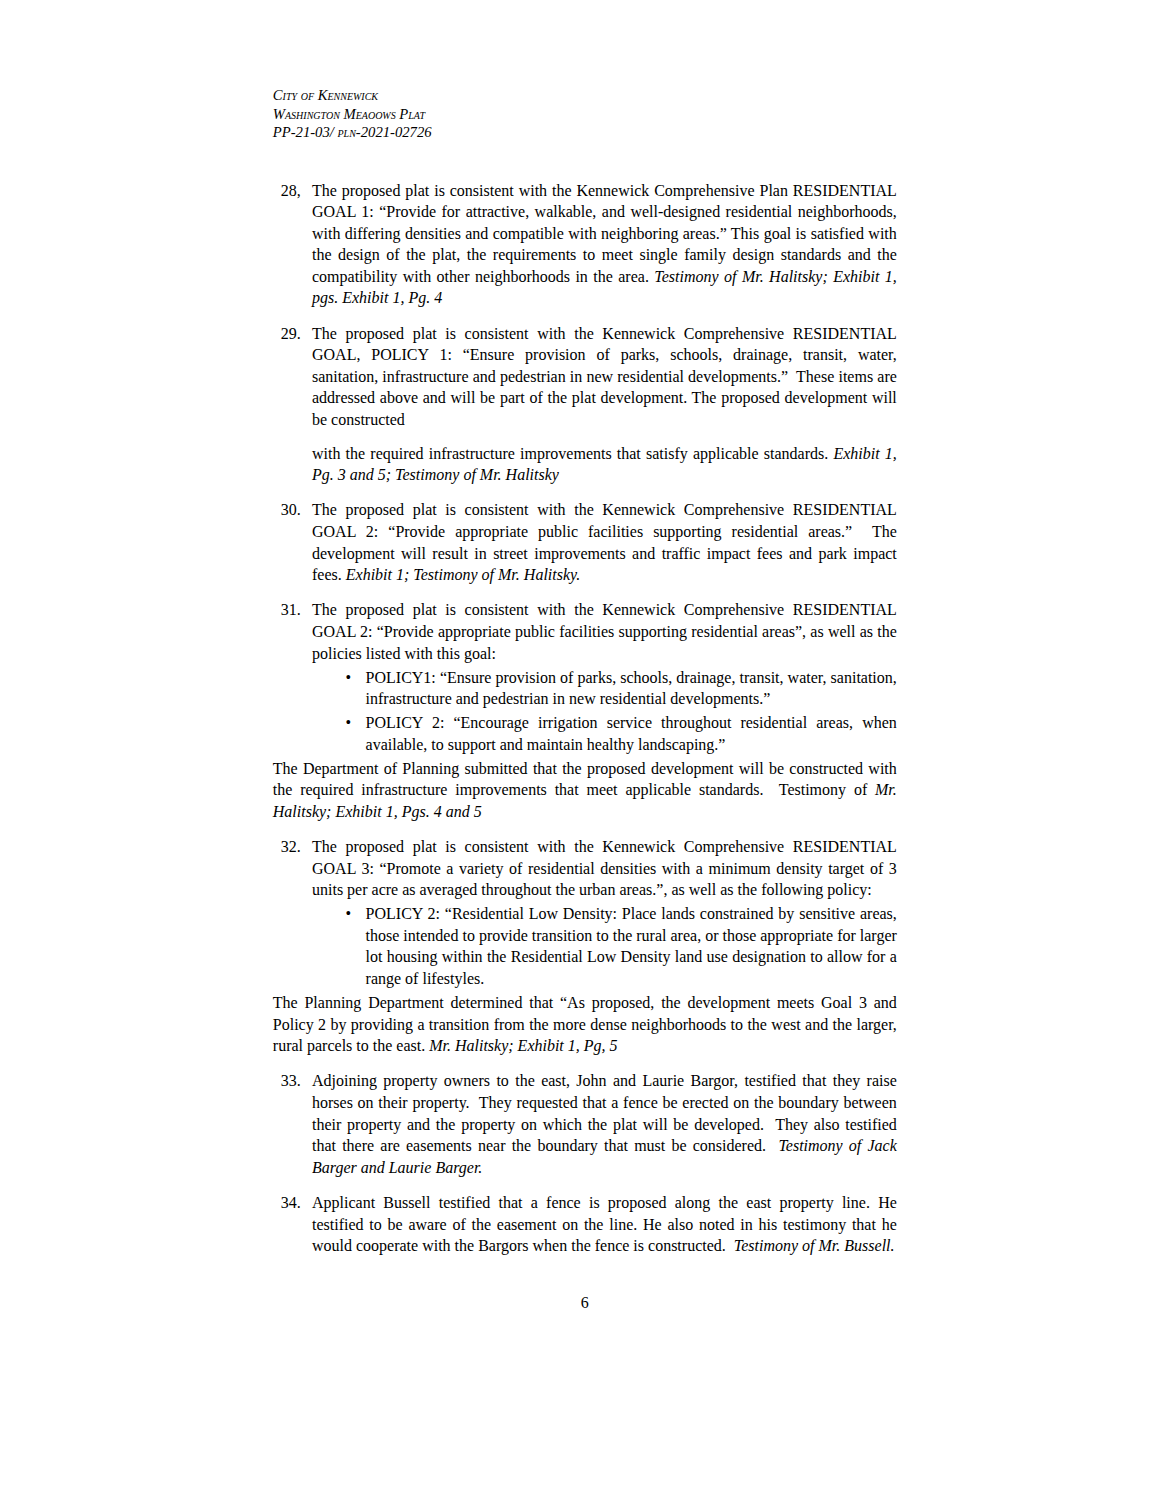City of Kennewick Washington Meaoows Plat PP-21-03/ pln-2021-02726
28, The proposed plat is consistent with the Kennewick Comprehensive Plan RESIDENTIAL GOAL 1: “Provide for attractive, walkable, and well-designed residential neighborhoods, with differing densities and compatible with neighboring areas.” This goal is satisfied with the design of the plat, the requirements to meet single family design standards and the compatibility with other neighborhoods in the area. Testimony of Mr. Halitsky; Exhibit 1, pgs. Exhibit 1, Pg. 4
29. The proposed plat is consistent with the Kennewick Comprehensive RESIDENTIAL GOAL, POLICY 1: “Ensure provision of parks, schools, drainage, transit, water, sanitation, infrastructure and pedestrian in new residential developments.” These items are addressed above and will be part of the plat development. The proposed development will be constructed
with the required infrastructure improvements that satisfy applicable standards. Exhibit 1, Pg. 3 and 5; Testimony of Mr. Halitsky
30. The proposed plat is consistent with the Kennewick Comprehensive RESIDENTIAL GOAL 2: “Provide appropriate public facilities supporting residential areas.” The development will result in street improvements and traffic impact fees and park impact fees. Exhibit 1; Testimony of Mr. Halitsky.
31. The proposed plat is consistent with the Kennewick Comprehensive RESIDENTIAL GOAL 2: “Provide appropriate public facilities supporting residential areas”, as well as the policies listed with this goal:
POLICY1: “Ensure provision of parks, schools, drainage, transit, water, sanitation, infrastructure and pedestrian in new residential developments.”
POLICY 2: “Encourage irrigation service throughout residential areas, when available, to support and maintain healthy landscaping.”
The Department of Planning submitted that the proposed development will be constructed with the required infrastructure improvements that meet applicable standards. Testimony of Mr. Halitsky; Exhibit 1, Pgs. 4 and 5
32. The proposed plat is consistent with the Kennewick Comprehensive RESIDENTIAL GOAL 3: “Promote a variety of residential densities with a minimum density target of 3 units per acre as averaged throughout the urban areas.”, as well as the following policy:
POLICY 2: “Residential Low Density: Place lands constrained by sensitive areas, those intended to provide transition to the rural area, or those appropriate for larger lot housing within the Residential Low Density land use designation to allow for a range of lifestyles.
The Planning Department determined that “As proposed, the development meets Goal 3 and Policy 2 by providing a transition from the more dense neighborhoods to the west and the larger, rural parcels to the east. Mr. Halitsky; Exhibit 1, Pg, 5
33. Adjoining property owners to the east, John and Laurie Bargor, testified that they raise horses on their property. They requested that a fence be erected on the boundary between their property and the property on which the plat will be developed. They also testified that there are easements near the boundary that must be considered. Testimony of Jack Barger and Laurie Barger.
34. Applicant Bussell testified that a fence is proposed along the east property line. He testified to be aware of the easement on the line. He also noted in his testimony that he would cooperate with the Bargors when the fence is constructed. Testimony of Mr. Bussell.
6